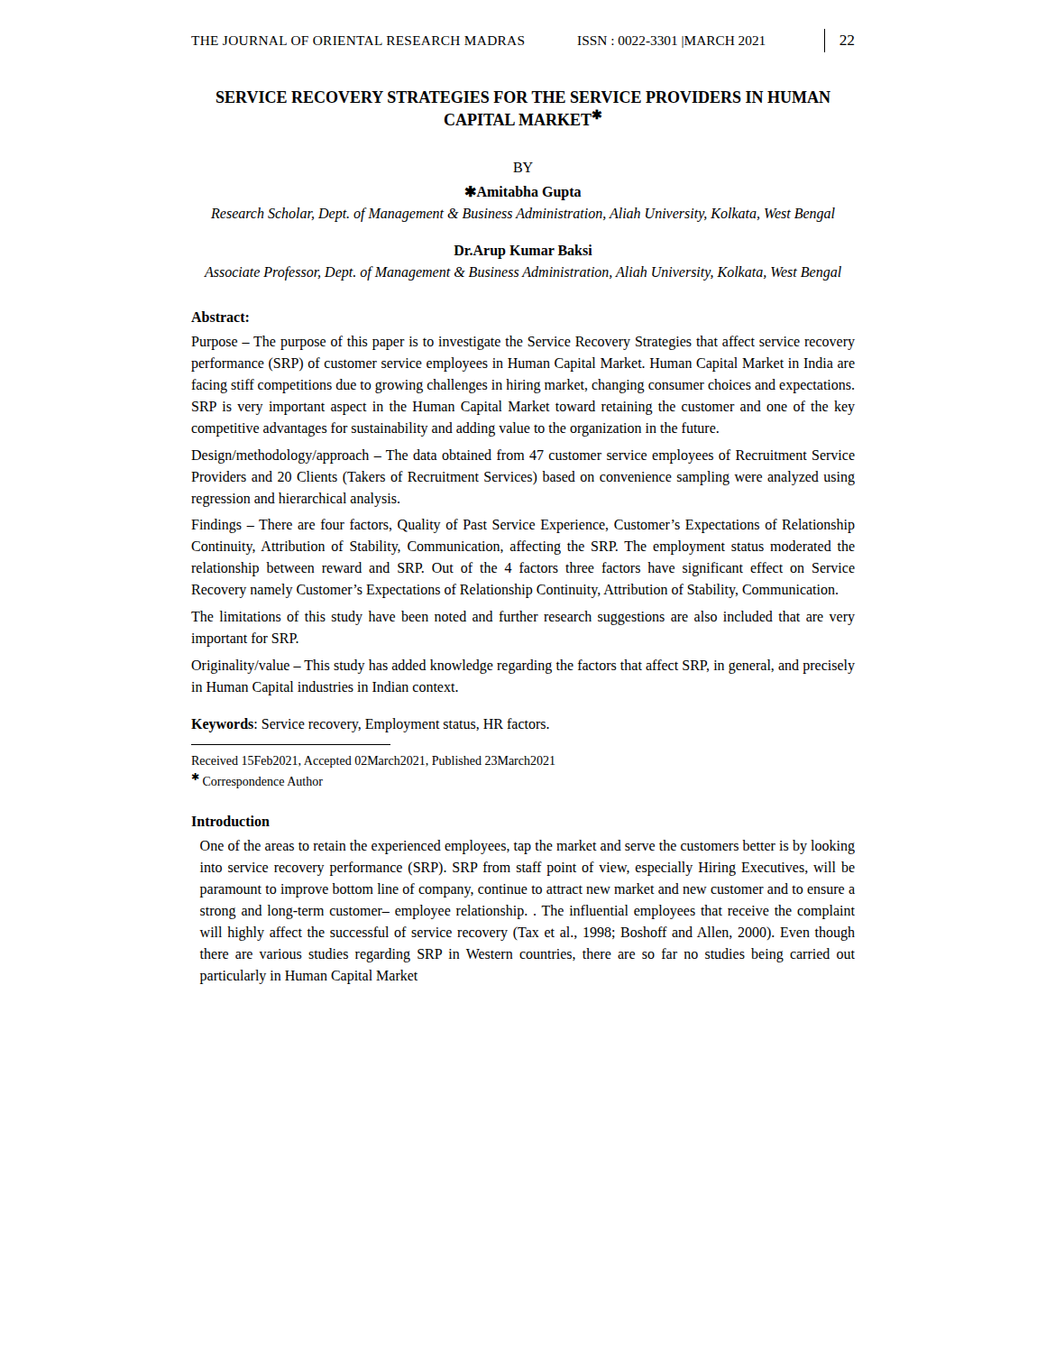The Journal of Oriental Research Madras ISSN : 0022-3301 |MARCH 2021 22
Service Recovery Strategies for the Service Providers in Human Capital Market✱
BY ✱Amitabha Gupta Research Scholar, Dept. of Management & Business Administration, Aliah University, Kolkata, West Bengal Dr.Arup Kumar Baksi Associate Professor, Dept. of Management & Business Administration, Aliah University, Kolkata, West Bengal
Abstract:
Purpose – The purpose of this paper is to investigate the Service Recovery Strategies that affect service recovery performance (SRP) of customer service employees in Human Capital Market. Human Capital Market in India are facing stiff competitions due to growing challenges in hiring market, changing consumer choices and expectations. SRP is very important aspect in the Human Capital Market toward retaining the customer and one of the key competitive advantages for sustainability and adding value to the organization in the future.
Design/methodology/approach – The data obtained from 47 customer service employees of Recruitment Service Providers and 20 Clients (Takers of Recruitment Services) based on convenience sampling were analyzed using regression and hierarchical analysis.
Findings – There are four factors, Quality of Past Service Experience, Customer’s Expectations of Relationship Continuity, Attribution of Stability, Communication, affecting the SRP. The employment status moderated the relationship between reward and SRP. Out of the 4 factors three factors have significant effect on Service Recovery namely Customer’s Expectations of Relationship Continuity, Attribution of Stability, Communication.
The limitations of this study have been noted and further research suggestions are also included that are very important for SRP.
Originality/value – This study has added knowledge regarding the factors that affect SRP, in general, and precisely in Human Capital industries in Indian context.
Keywords: Service recovery, Employment status, HR factors.
Received 15Feb2021, Accepted 02March2021, Published 23March2021
✱ Correspondence Author
Introduction
One of the areas to retain the experienced employees, tap the market and serve the customers better is by looking into service recovery performance (SRP). SRP from staff point of view, especially Hiring Executives, will be paramount to improve bottom line of company, continue to attract new market and new customer and to ensure a strong and long-term customer– employee relationship. . The influential employees that receive the complaint will highly affect the successful of service recovery (Tax et al., 1998; Boshoff and Allen, 2000). Even though there are various studies regarding SRP in Western countries, there are so far no studies being carried out particularly in Human Capital Market